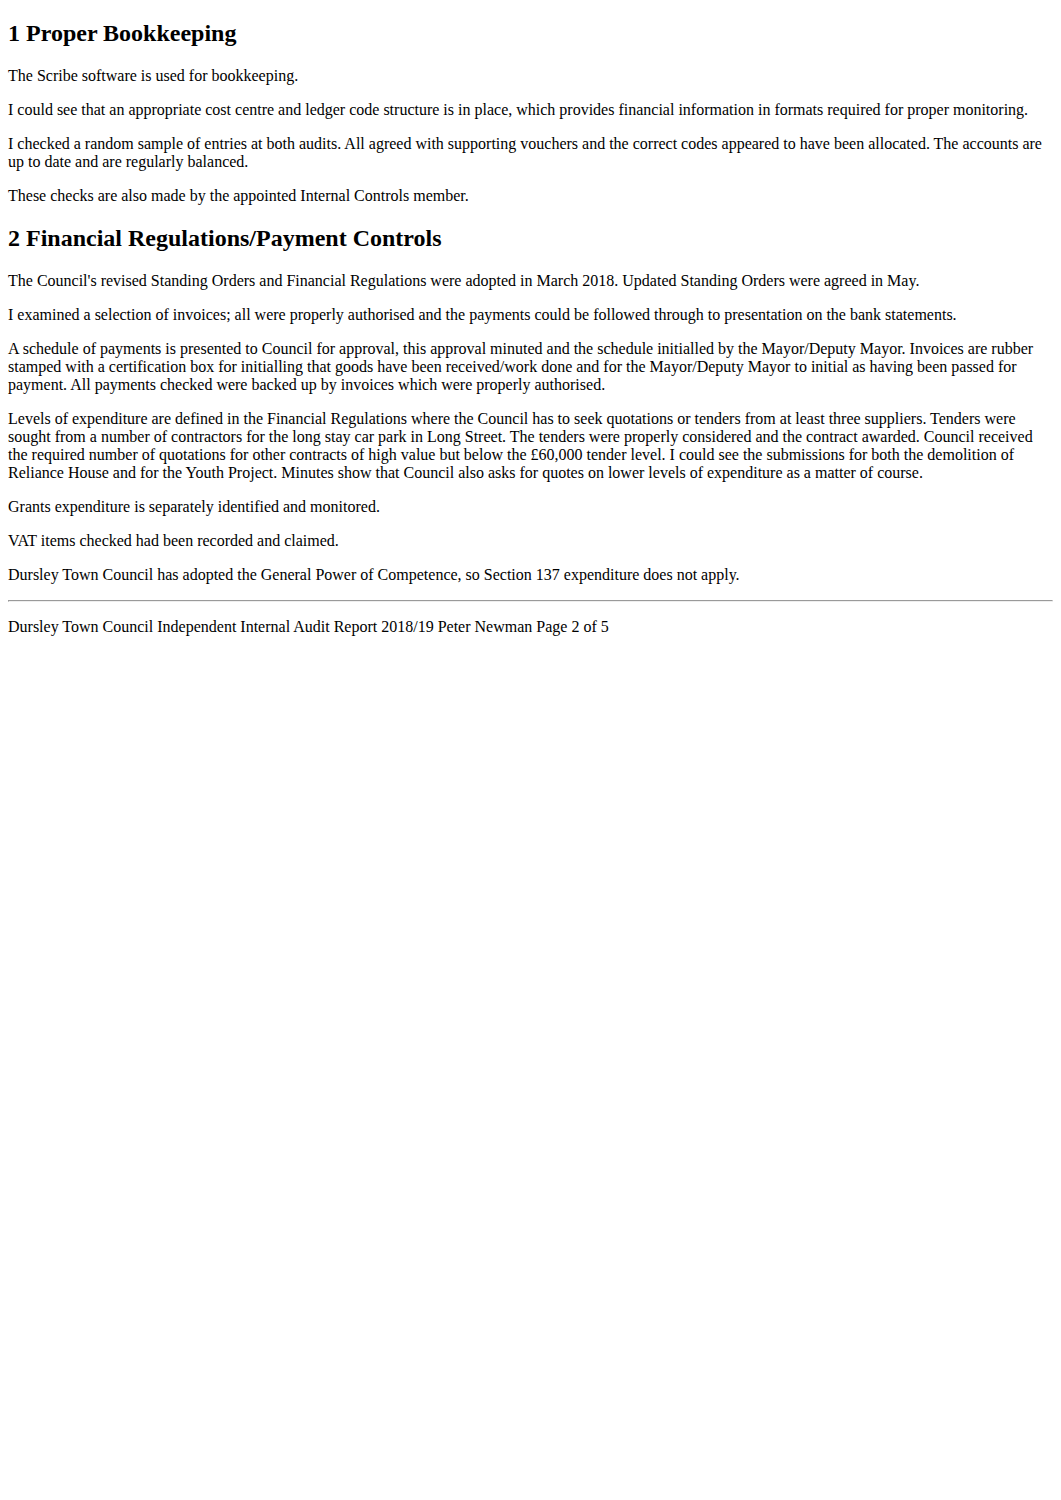1 Proper Bookkeeping
The Scribe software is used for bookkeeping.
I could see that an appropriate cost centre and ledger code structure is in place, which provides financial information in formats required for proper monitoring.
I checked a random sample of entries at both audits. All agreed with supporting vouchers and the correct codes appeared to have been allocated. The accounts are up to date and are regularly balanced.
These checks are also made by the appointed Internal Controls member.
2 Financial Regulations/Payment Controls
The Council's revised Standing Orders and Financial Regulations were adopted in March 2018. Updated Standing Orders were agreed in May.
I examined a selection of invoices; all were properly authorised and the payments could be followed through to presentation on the bank statements.
A schedule of payments is presented to Council for approval, this approval minuted and the schedule initialled by the Mayor/Deputy Mayor. Invoices are rubber stamped with a certification box for initialling that goods have been received/work done and for the Mayor/Deputy Mayor to initial as having been passed for payment. All payments checked were backed up by invoices which were properly authorised.
Levels of expenditure are defined in the Financial Regulations where the Council has to seek quotations or tenders from at least three suppliers. Tenders were sought from a number of contractors for the long stay car park in Long Street. The tenders were properly considered and the contract awarded. Council received the required number of quotations for other contracts of high value but below the £60,000 tender level. I could see the submissions for both the demolition of Reliance House and for the Youth Project. Minutes show that Council also asks for quotes on lower levels of expenditure as a matter of course.
Grants expenditure is separately identified and monitored.
VAT items checked had been recorded and claimed.
Dursley Town Council has adopted the General Power of Competence, so Section 137 expenditure does not apply.
Dursley Town Council Independent Internal Audit Report 2018/19 Peter Newman Page 2 of 5